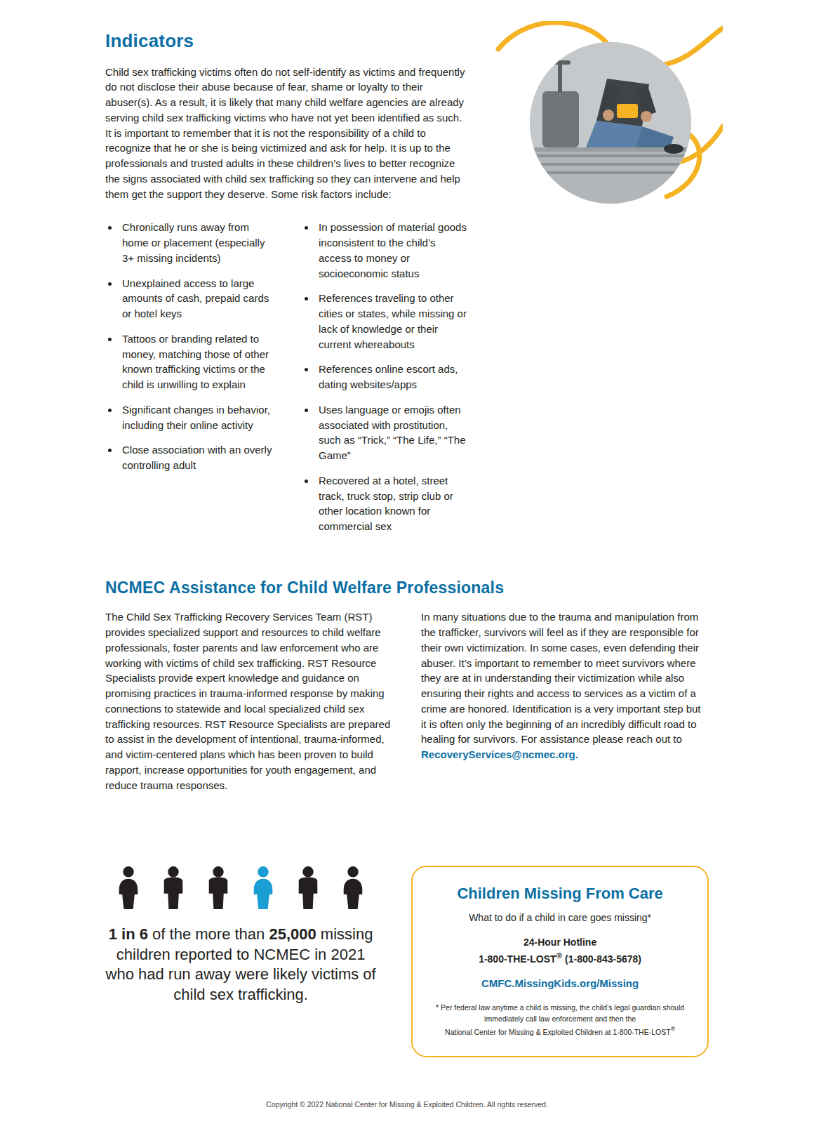Indicators
Child sex trafficking victims often do not self-identify as victims and frequently do not disclose their abuse because of fear, shame or loyalty to their abuser(s). As a result, it is likely that many child welfare agencies are already serving child sex trafficking victims who have not yet been identified as such. It is important to remember that it is not the responsibility of a child to recognize that he or she is being victimized and ask for help. It is up to the professionals and trusted adults in these children’s lives to better recognize the signs associated with child sex trafficking so they can intervene and help them get the support they deserve. Some risk factors include:
Chronically runs away from home or placement (especially 3+ missing incidents)
Unexplained access to large amounts of cash, prepaid cards or hotel keys
Tattoos or branding related to money, matching those of other known trafficking victims or the child is unwilling to explain
Significant changes in behavior, including their online activity
Close association with an overly controlling adult
In possession of material goods inconsistent to the child’s access to money or socioeconomic status
References traveling to other cities or states, while missing or lack of knowledge or their current whereabouts
References online escort ads, dating websites/apps
Uses language or emojis often associated with prostitution, such as “Trick,” “The Life,” “The Game”
Recovered at a hotel, street track, truck stop, strip club or other location known for commercial sex
NCMEC Assistance for Child Welfare Professionals
The Child Sex Trafficking Recovery Services Team (RST) provides specialized support and resources to child welfare professionals, foster parents and law enforcement who are working with victims of child sex trafficking. RST Resource Specialists provide expert knowledge and guidance on promising practices in trauma-informed response by making connections to statewide and local specialized child sex trafficking resources. RST Resource Specialists are prepared to assist in the development of intentional, trauma-informed, and victim-centered plans which has been proven to build rapport, increase opportunities for youth engagement, and reduce trauma responses.
In many situations due to the trauma and manipulation from the trafficker, survivors will feel as if they are responsible for their own victimization. In some cases, even defending their abuser. It’s important to remember to meet survivors where they are at in understanding their victimization while also ensuring their rights and access to services as a victim of a crime are honored. Identification is a very important step but it is often only the beginning of an incredibly difficult road to healing for survivors. For assistance please reach out to RecoveryServices@ncmec.org.
1 in 6 of the more than 25,000 missing children reported to NCMEC in 2021 who had run away were likely victims of child sex trafficking.
Children Missing From Care
What to do if a child in care goes missing*
24-Hour Hotline
1-800-THE-LOST® (1-800-843-5678)
CMFC.MissingKids.org/Missing
* Per federal law anytime a child is missing, the child’s legal guardian should immediately call law enforcement and then the
National Center for Missing & Exploited Children at 1-800-THE-LOST®
Copyright © 2022 National Center for Missing & Exploited Children. All rights reserved.